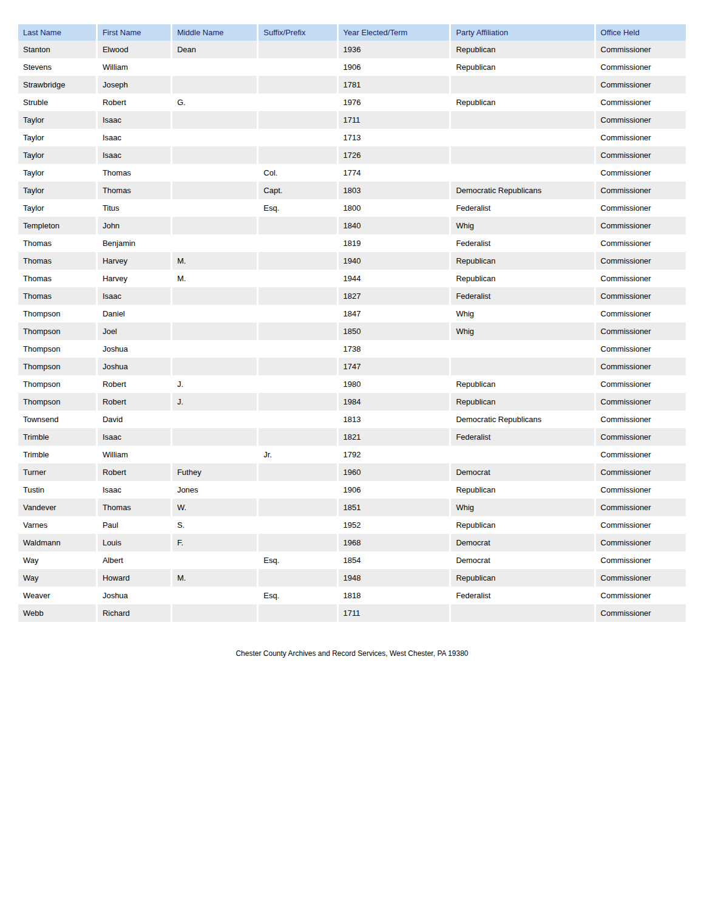| Last Name | First Name | Middle Name | Suffix/Prefix | Year Elected/Term | Party Affiliation | Office Held |
| --- | --- | --- | --- | --- | --- | --- |
| Stanton | Elwood | Dean | | 1936 | Republican | Commissioner |
| Stevens | William | | | 1906 | Republican | Commissioner |
| Strawbridge | Joseph | | | 1781 | | Commissioner |
| Struble | Robert | G. | | 1976 | Republican | Commissioner |
| Taylor | Isaac | | | 1711 | | Commissioner |
| Taylor | Isaac | | | 1713 | | Commissioner |
| Taylor | Isaac | | | 1726 | | Commissioner |
| Taylor | Thomas | | Col. | 1774 | | Commissioner |
| Taylor | Thomas | | Capt. | 1803 | Democratic Republicans | Commissioner |
| Taylor | Titus | | Esq. | 1800 | Federalist | Commissioner |
| Templeton | John | | | 1840 | Whig | Commissioner |
| Thomas | Benjamin | | | 1819 | Federalist | Commissioner |
| Thomas | Harvey | M. | | 1940 | Republican | Commissioner |
| Thomas | Harvey | M. | | 1944 | Republican | Commissioner |
| Thomas | Isaac | | | 1827 | Federalist | Commissioner |
| Thompson | Daniel | | | 1847 | Whig | Commissioner |
| Thompson | Joel | | | 1850 | Whig | Commissioner |
| Thompson | Joshua | | | 1738 | | Commissioner |
| Thompson | Joshua | | | 1747 | | Commissioner |
| Thompson | Robert | J. | | 1980 | Republican | Commissioner |
| Thompson | Robert | J. | | 1984 | Republican | Commissioner |
| Townsend | David | | | 1813 | Democratic Republicans | Commissioner |
| Trimble | Isaac | | | 1821 | Federalist | Commissioner |
| Trimble | William | | Jr. | 1792 | | Commissioner |
| Turner | Robert | Futhey | | 1960 | Democrat | Commissioner |
| Tustin | Isaac | Jones | | 1906 | Republican | Commissioner |
| Vandever | Thomas | W. | | 1851 | Whig | Commissioner |
| Varnes | Paul | S. | | 1952 | Republican | Commissioner |
| Waldmann | Louis | F. | | 1968 | Democrat | Commissioner |
| Way | Albert | | Esq. | 1854 | Democrat | Commissioner |
| Way | Howard | M. | | 1948 | Republican | Commissioner |
| Weaver | Joshua | | Esq. | 1818 | Federalist | Commissioner |
| Webb | Richard | | | 1711 | | Commissioner |
Chester County Archives and Record Services, West Chester, PA 19380